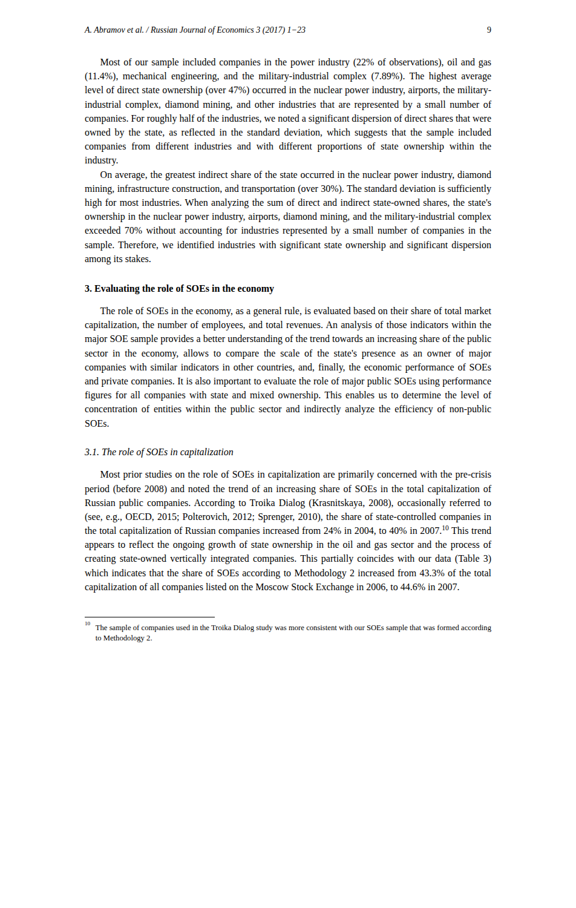A. Abramov et al. / Russian Journal of Economics 3 (2017) 1−23 9
Most of our sample included companies in the power industry (22% of observations), oil and gas (11.4%), mechanical engineering, and the military-industrial complex (7.89%). The highest average level of direct state ownership (over 47%) occurred in the nuclear power industry, airports, the military-industrial complex, diamond mining, and other industries that are represented by a small number of companies. For roughly half of the industries, we noted a significant dispersion of direct shares that were owned by the state, as reflected in the standard deviation, which suggests that the sample included companies from different industries and with different proportions of state ownership within the industry.
On average, the greatest indirect share of the state occurred in the nuclear power industry, diamond mining, infrastructure construction, and transportation (over 30%). The standard deviation is sufficiently high for most industries. When analyzing the sum of direct and indirect state-owned shares, the state's ownership in the nuclear power industry, airports, diamond mining, and the military-industrial complex exceeded 70% without accounting for industries represented by a small number of companies in the sample. Therefore, we identified industries with significant state ownership and significant dispersion among its stakes.
3. Evaluating the role of SOEs in the economy
The role of SOEs in the economy, as a general rule, is evaluated based on their share of total market capitalization, the number of employees, and total revenues. An analysis of those indicators within the major SOE sample provides a better understanding of the trend towards an increasing share of the public sector in the economy, allows to compare the scale of the state's presence as an owner of major companies with similar indicators in other countries, and, finally, the economic performance of SOEs and private companies. It is also important to evaluate the role of major public SOEs using performance figures for all companies with state and mixed ownership. This enables us to determine the level of concentration of entities within the public sector and indirectly analyze the efficiency of non-public SOEs.
3.1. The role of SOEs in capitalization
Most prior studies on the role of SOEs in capitalization are primarily concerned with the pre-crisis period (before 2008) and noted the trend of an increasing share of SOEs in the total capitalization of Russian public companies. According to Troika Dialog (Krasnitskaya, 2008), occasionally referred to (see, e.g., OECD, 2015; Polterovich, 2012; Sprenger, 2010), the share of state-controlled companies in the total capitalization of Russian companies increased from 24% in 2004, to 40% in 2007.10 This trend appears to reflect the ongoing growth of state ownership in the oil and gas sector and the process of creating state-owned vertically integrated companies. This partially coincides with our data (Table 3) which indicates that the share of SOEs according to Methodology 2 increased from 43.3% of the total capitalization of all companies listed on the Moscow Stock Exchange in 2006, to 44.6% in 2007.
10 The sample of companies used in the Troika Dialog study was more consistent with our SOEs sample that was formed according to Methodology 2.